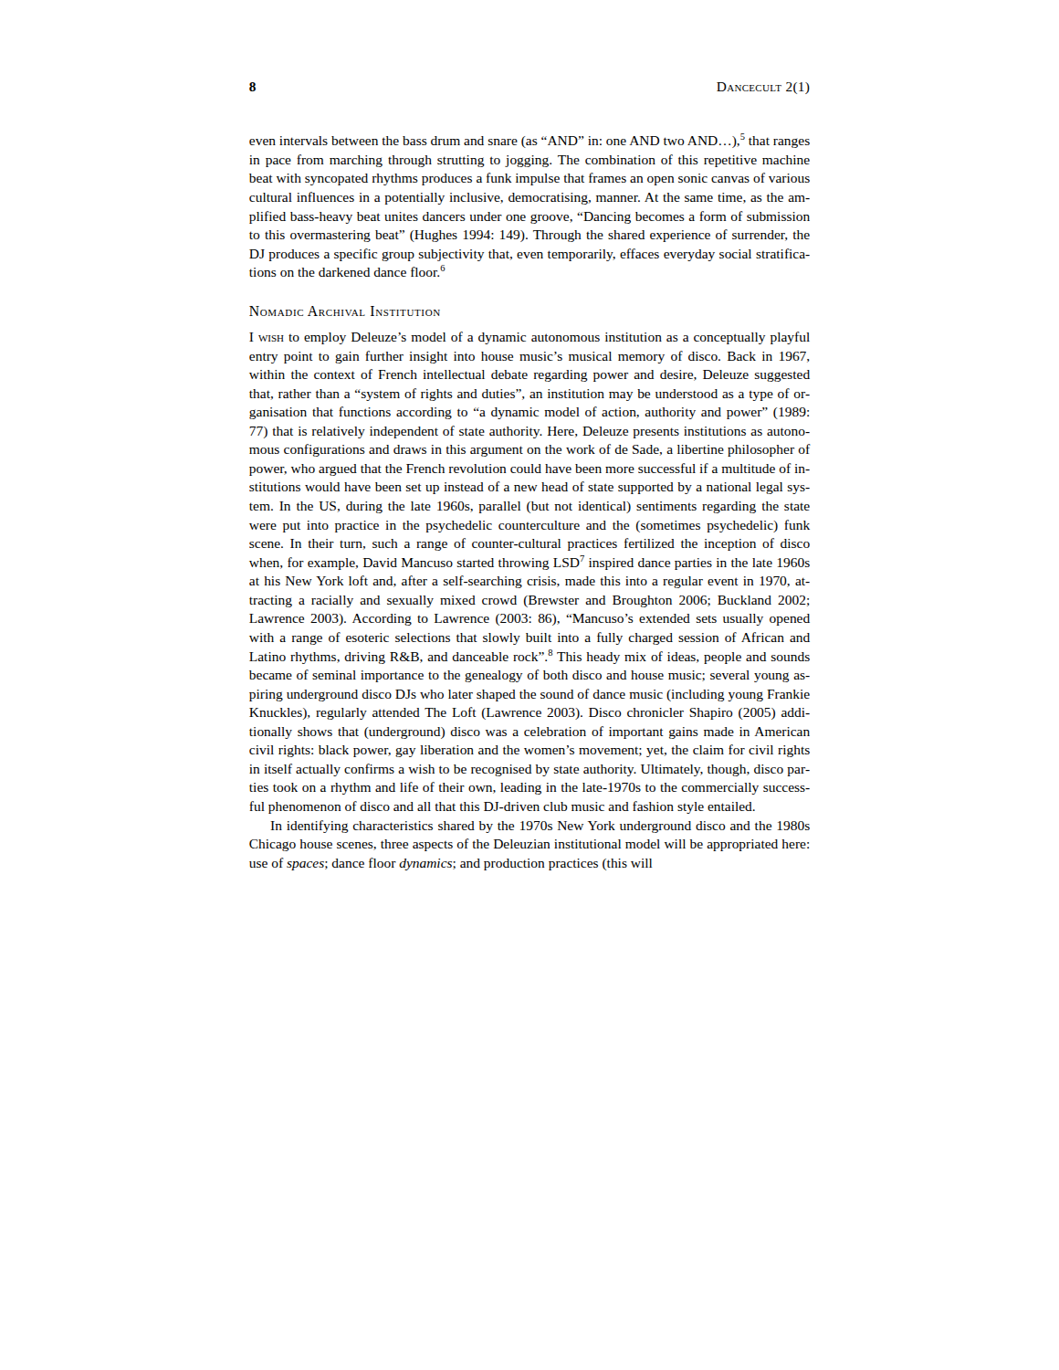8 Dancecult 2(1)
even intervals between the bass drum and snare (as “AND” in: one AND two AND…),5 that ranges in pace from marching through strutting to jogging. The combination of this repetitive machine beat with syncopated rhythms produces a funk impulse that frames an open sonic canvas of various cultural influences in a potentially inclusive, democratising, manner. At the same time, as the amplified bass-heavy beat unites dancers under one groove, “Dancing becomes a form of submission to this overmastering beat” (Hughes 1994: 149). Through the shared experience of surrender, the DJ produces a specific group subjectivity that, even temporarily, effaces everyday social stratifications on the darkened dance floor.6
Nomadic Archival Institution
I wish to employ Deleuze’s model of a dynamic autonomous institution as a conceptually playful entry point to gain further insight into house music’s musical memory of disco. Back in 1967, within the context of French intellectual debate regarding power and desire, Deleuze suggested that, rather than a “system of rights and duties”, an institution may be understood as a type of organisation that functions according to “a dynamic model of action, authority and power” (1989: 77) that is relatively independent of state authority. Here, Deleuze presents institutions as autonomous configurations and draws in this argument on the work of de Sade, a libertine philosopher of power, who argued that the French revolution could have been more successful if a multitude of institutions would have been set up instead of a new head of state supported by a national legal system. In the US, during the late 1960s, parallel (but not identical) sentiments regarding the state were put into practice in the psychedelic counterculture and the (sometimes psychedelic) funk scene. In their turn, such a range of counter-cultural practices fertilized the inception of disco when, for example, David Mancuso started throwing LSD7 inspired dance parties in the late 1960s at his New York loft and, after a self-searching crisis, made this into a regular event in 1970, attracting a racially and sexually mixed crowd (Brewster and Broughton 2006; Buckland 2002; Lawrence 2003). According to Lawrence (2003: 86), “Mancuso’s extended sets usually opened with a range of esoteric selections that slowly built into a fully charged session of African and Latino rhythms, driving R&B, and danceable rock”.8 This heady mix of ideas, people and sounds became of seminal importance to the genealogy of both disco and house music; several young aspiring underground disco DJs who later shaped the sound of dance music (including young Frankie Knuckles), regularly attended The Loft (Lawrence 2003). Disco chronicler Shapiro (2005) additionally shows that (underground) disco was a celebration of important gains made in American civil rights: black power, gay liberation and the women’s movement; yet, the claim for civil rights in itself actually confirms a wish to be recognised by state authority. Ultimately, though, disco parties took on a rhythm and life of their own, leading in the late-1970s to the commercially successful phenomenon of disco and all that this DJ-driven club music and fashion style entailed.
In identifying characteristics shared by the 1970s New York underground disco and the 1980s Chicago house scenes, three aspects of the Deleuzian institutional model will be appropriated here: use of spaces; dance floor dynamics; and production practices (this will